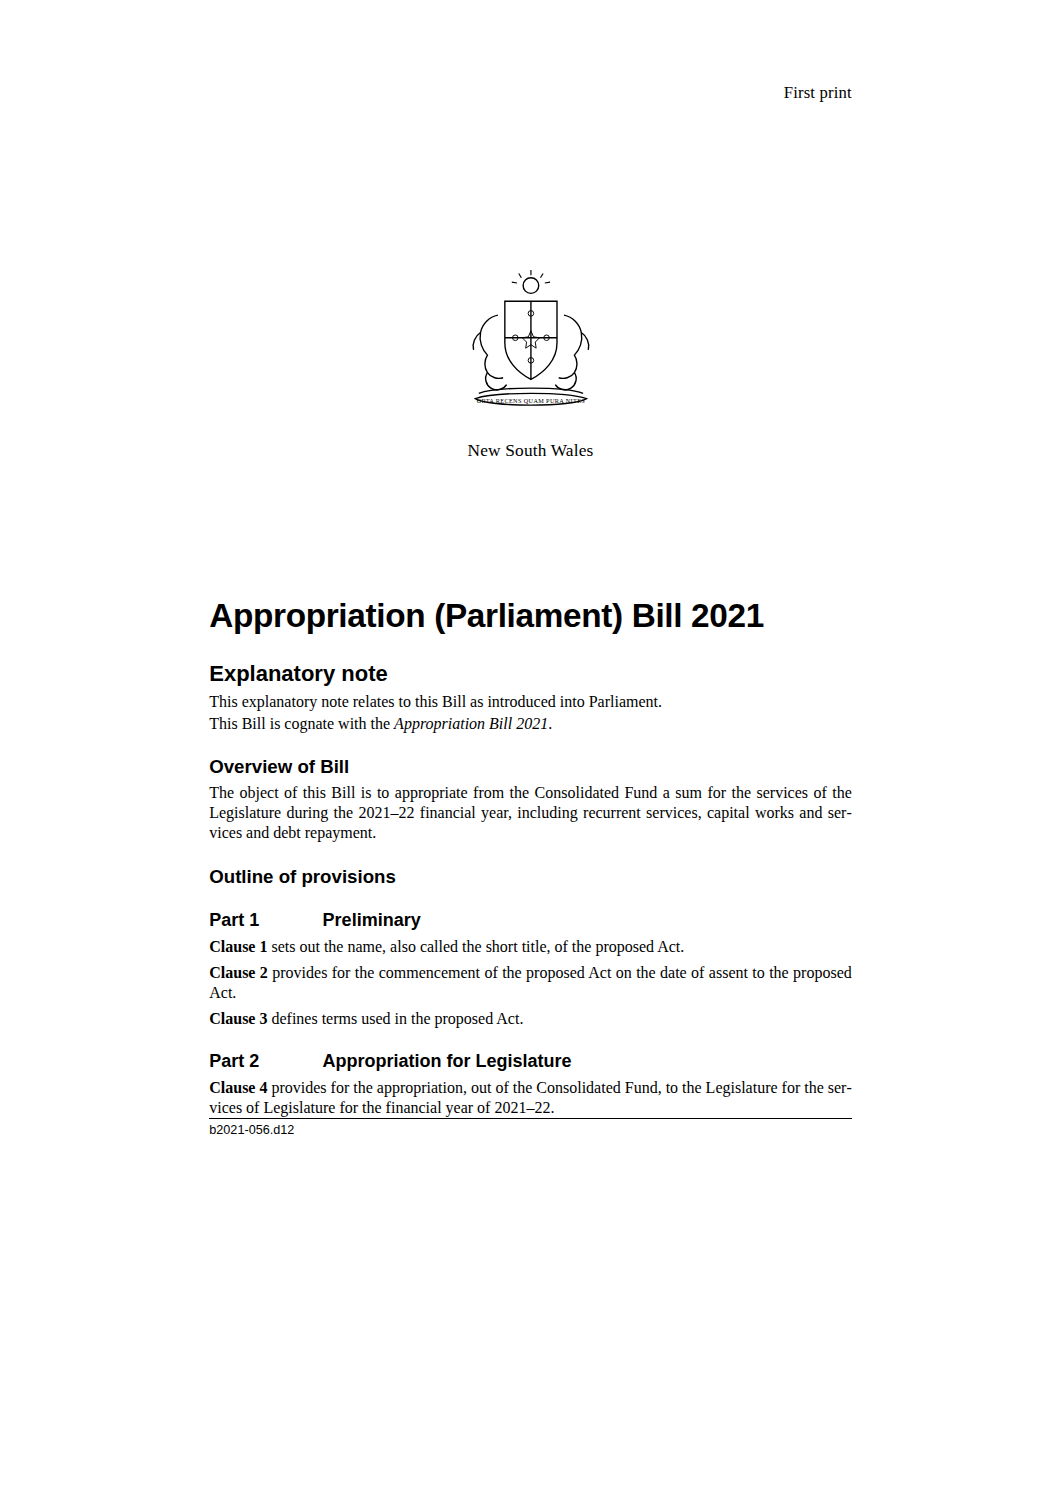First print
ORTA RECENS QUAM PURA NITES
New South Wales
Appropriation (Parliament) Bill 2021
Explanatory note
This explanatory note relates to this Bill as introduced into Parliament.
This Bill is cognate with the Appropriation Bill 2021.
Overview of Bill
The object of this Bill is to appropriate from the Consolidated Fund a sum for the services of the Legislature during the 2021–22 financial year, including recurrent services, capital works and services and debt repayment.
Outline of provisions
Part 1 Preliminary
Clause 1 sets out the name, also called the short title, of the proposed Act.
Clause 2 provides for the commencement of the proposed Act on the date of assent to the proposed Act.
Clause 3 defines terms used in the proposed Act.
Part 2 Appropriation for Legislature
Clause 4 provides for the appropriation, out of the Consolidated Fund, to the Legislature for the services of Legislature for the financial year of 2021–22.
b2021-056.d12